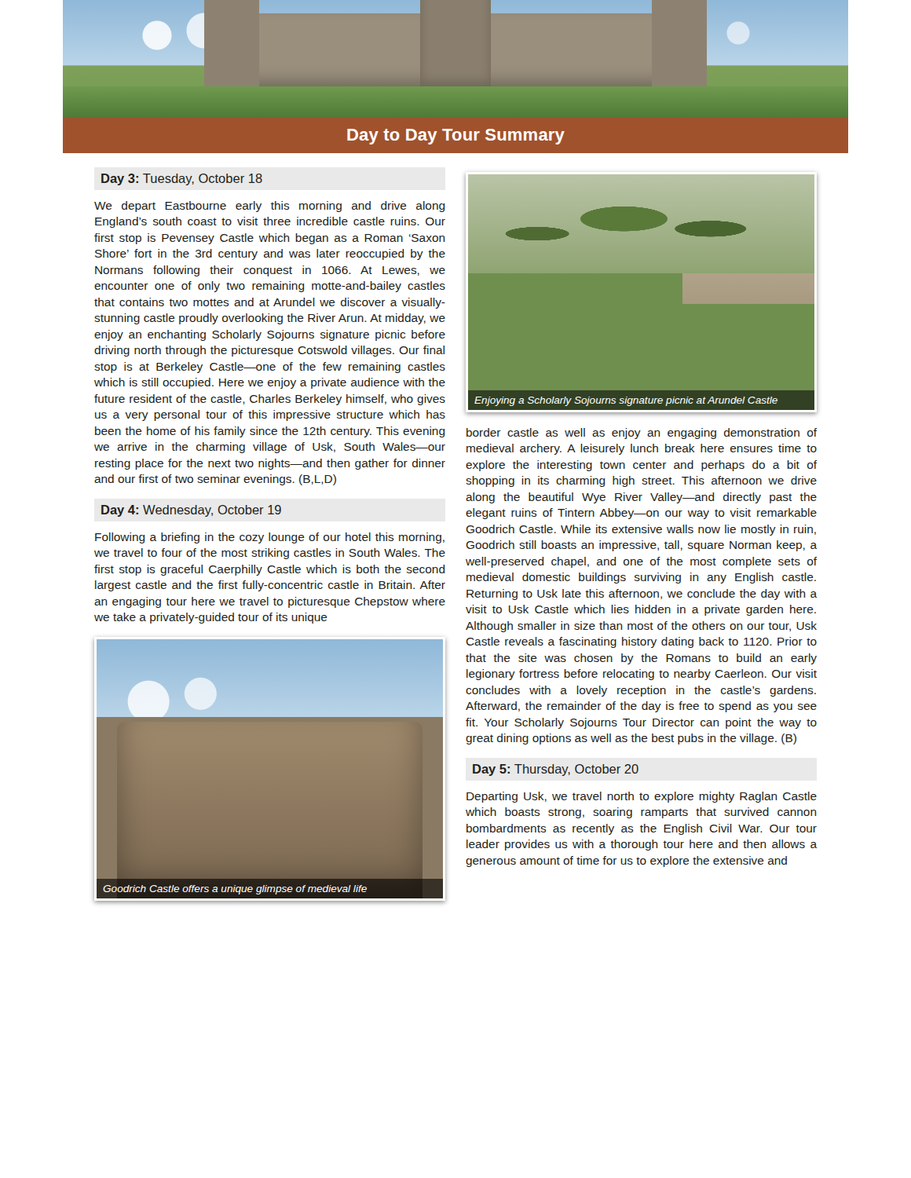Day to Day Tour Summary
Day 3: Tuesday, October 18
We depart Eastbourne early this morning and drive along England’s south coast to visit three incredible castle ruins. Our first stop is Pevensey Castle which began as a Roman ‘Saxon Shore’ fort in the 3rd century and was later reoccupied by the Normans following their conquest in 1066. At Lewes, we encounter one of only two remaining motte-and-bailey castles that contains two mottes and at Arundel we discover a visually-stunning castle proudly overlooking the River Arun. At midday, we enjoy an enchanting Scholarly Sojourns signature picnic before driving north through the picturesque Cotswold villages. Our final stop is at Berkeley Castle—one of the few remaining castles which is still occupied. Here we enjoy a private audience with the future resident of the castle, Charles Berkeley himself, who gives us a very personal tour of this impressive structure which has been the home of his family since the 12th century. This evening we arrive in the charming village of Usk, South Wales—our resting place for the next two nights—and then gather for dinner and our first of two seminar evenings. (B,L,D)
Day 4: Wednesday, October 19
Following a briefing in the cozy lounge of our hotel this morning, we travel to four of the most striking castles in South Wales. The first stop is graceful Caerphilly Castle which is both the second largest castle and the first fully-concentric castle in Britain. After an engaging tour here we travel to picturesque Chepstow where we take a privately-guided tour of its unique
Goodrich Castle offers a unique glimpse of medieval life
Enjoying a Scholarly Sojourns signature picnic at Arundel Castle
border castle as well as enjoy an engaging demonstration of medieval archery. A leisurely lunch break here ensures time to explore the interesting town center and perhaps do a bit of shopping in its charming high street. This afternoon we drive along the beautiful Wye River Valley—and directly past the elegant ruins of Tintern Abbey—on our way to visit remarkable Goodrich Castle. While its extensive walls now lie mostly in ruin, Goodrich still boasts an impressive, tall, square Norman keep, a well-preserved chapel, and one of the most complete sets of medieval domestic buildings surviving in any English castle. Returning to Usk late this afternoon, we conclude the day with a visit to Usk Castle which lies hidden in a private garden here. Although smaller in size than most of the others on our tour, Usk Castle reveals a fascinating history dating back to 1120. Prior to that the site was chosen by the Romans to build an early legionary fortress before relocating to nearby Caerleon. Our visit concludes with a lovely reception in the castle’s gardens. Afterward, the remainder of the day is free to spend as you see fit. Your Scholarly Sojourns Tour Director can point the way to great dining options as well as the best pubs in the village. (B)
Day 5: Thursday, October 20
Departing Usk, we travel north to explore mighty Raglan Castle which boasts strong, soaring ramparts that survived cannon bombardments as recently as the English Civil War. Our tour leader provides us with a thorough tour here and then allows a generous amount of time for us to explore the extensive and